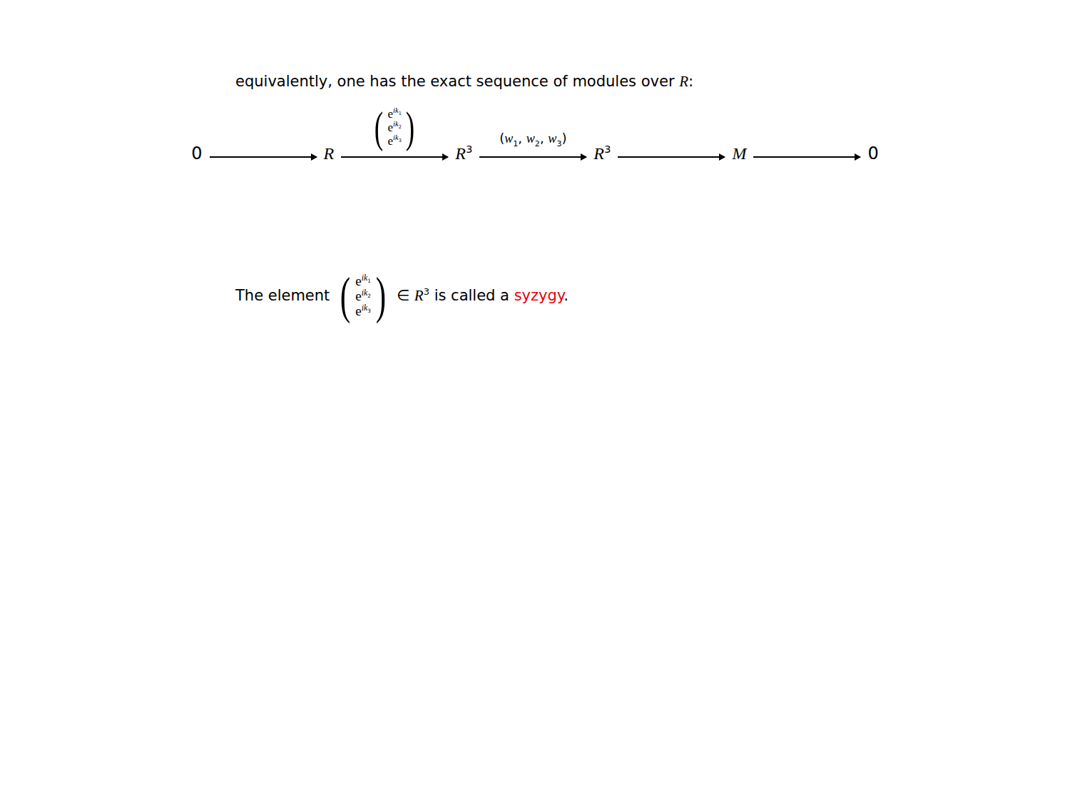equivalently, one has the exact sequence of modules over R:
0 R ( eik1 eik2 eik3 ) R3 (w1, w2, w3) R3 M 0
The element ( eik1 eik2 eik3 ) ∈ R3 is called a syzygy.